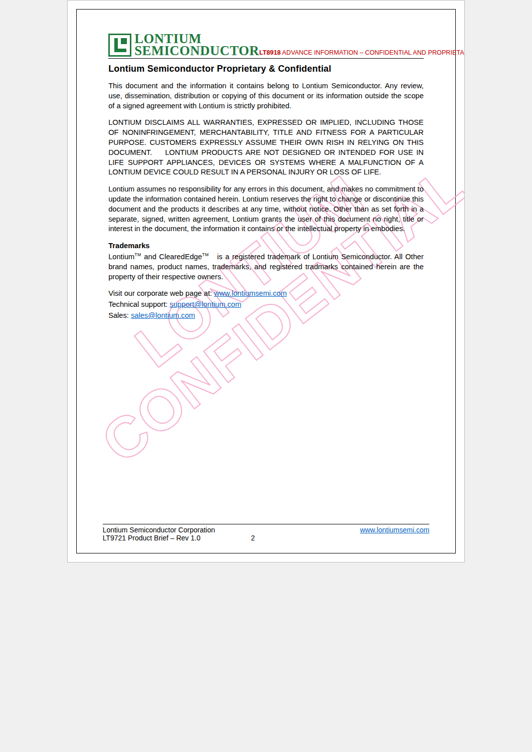LONTIUM CONFIDENTIAL
LONTIUM SEMICONDUCTOR
LT8918 ADVANCE INFORMATION – CONFIDENTIAL AND PROPRIETARY
Lontium Semiconductor Proprietary & Confidential
This document and the information it contains belong to Lontium Semiconductor. Any review, use, dissemination, distribution or copying of this document or its information outside the scope of a signed agreement with Lontium is strictly prohibited.
LONTIUM DISCLAIMS ALL WARRANTIES, EXPRESSED OR IMPLIED, INCLUDING THOSE OF NONINFRINGEMENT, MERCHANTABILITY, TITLE AND FITNESS FOR A PARTICULAR PURPOSE. CUSTOMERS EXPRESSLY ASSUME THEIR OWN RISH IN RELYING ON THIS DOCUMENT. LONTIUM PRODUCTS ARE NOT DESIGNED OR INTENDED FOR USE IN LIFE SUPPORT APPLIANCES, DEVICES OR SYSTEMS WHERE A MALFUNCTION OF A LONTIUM DEVICE COULD RESULT IN A PERSONAL INJURY OR LOSS OF LIFE.
Lontium assumes no responsibility for any errors in this document, and makes no commitment to update the information contained herein. Lontium reserves the right to change or discontinue this document and the products it describes at any time, without notice. Other than as set forth in a separate, signed, written agreement, Lontium grants the user of this document no right, title or interest in the document, the information it contains or the intellectual property in embodies.
Trademarks
LontiumTM and ClearedEdgeTM is a registered trademark of Lontium Semiconductor. All Other brand names, product names, trademarks, and registered tradmarks contained herein are the property of their respective owners.
Visit our corporate web page at: www.lontiumsemi.com
Technical support: support@lontium.com
Sales: sales@lontium.com
Lontium Semiconductor Corporation
www.lontiumsemi.com
LT9721 Product Brief – Rev 1.0 2